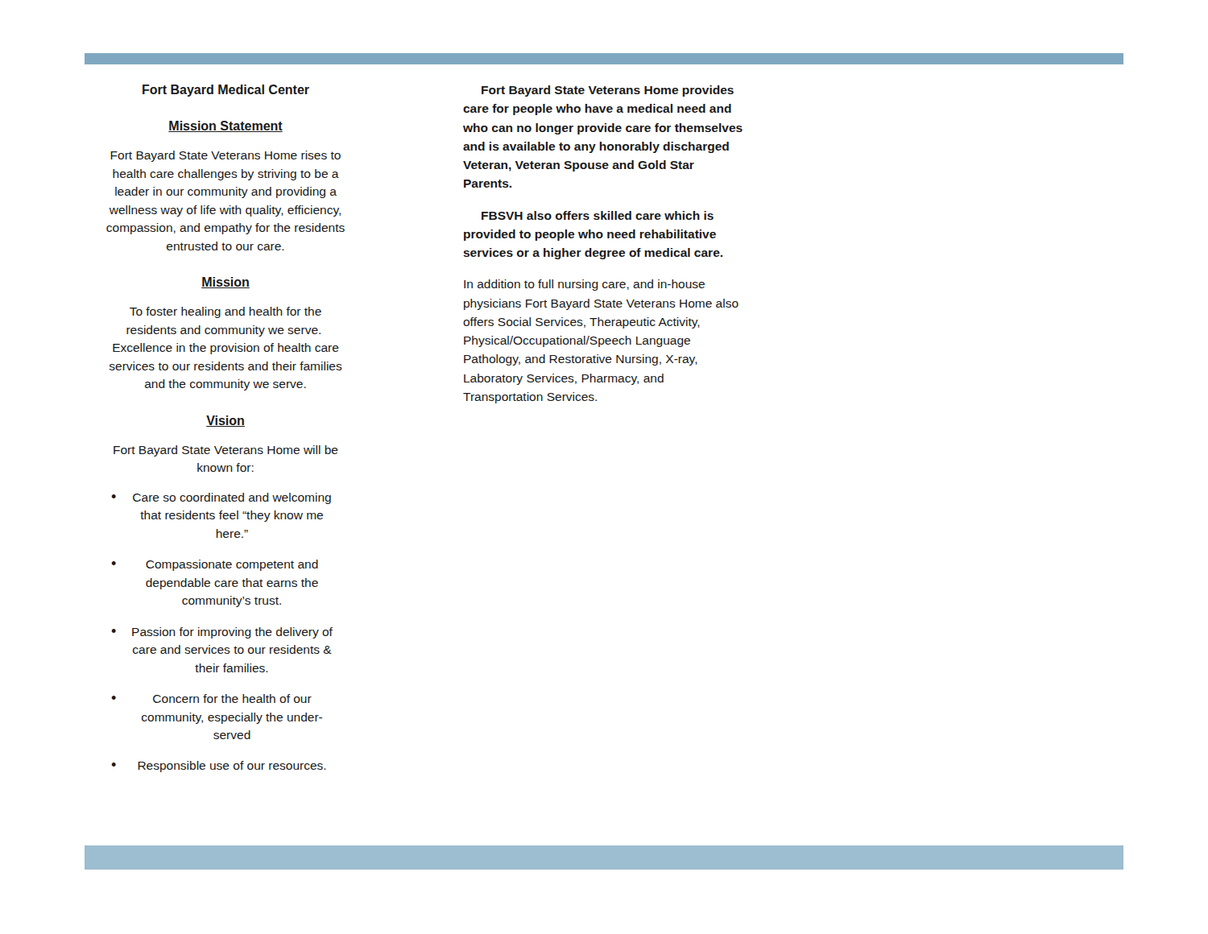Fort Bayard Medical Center
Mission Statement
Fort Bayard State Veterans Home rises to health care challenges by striving to be a leader in our community and providing a wellness way of life with quality, efficiency, compassion, and empathy for the residents entrusted to our care.
Mission
To foster healing and health for the residents and community we serve. Excellence in the provision of health care services to our residents and their families and the community we serve.
Vision
Fort Bayard State Veterans Home will be known for:
Care so coordinated and welcoming that residents feel “they know me here.”
Compassionate competent and dependable care that earns the community’s trust.
Passion for improving the delivery of care and services to our residents & their families.
Concern for the health of our community, especially the under-served
Responsible use of our resources.
Fort Bayard State Veterans Home provides care for people who have a medical need and who can no longer provide care for themselves and is available to any honorably discharged Veteran, Veteran Spouse and Gold Star Parents.
FBSVH also offers skilled care which is provided to people who need rehabilitative services or a higher degree of medical care.
In addition to full nursing care, and in-house physicians Fort Bayard State Veterans Home also offers Social Services, Therapeutic Activity, Physical/Occupational/Speech Language Pathology, and Restorative Nursing, X-ray, Laboratory Services, Pharmacy, and Transportation Services.